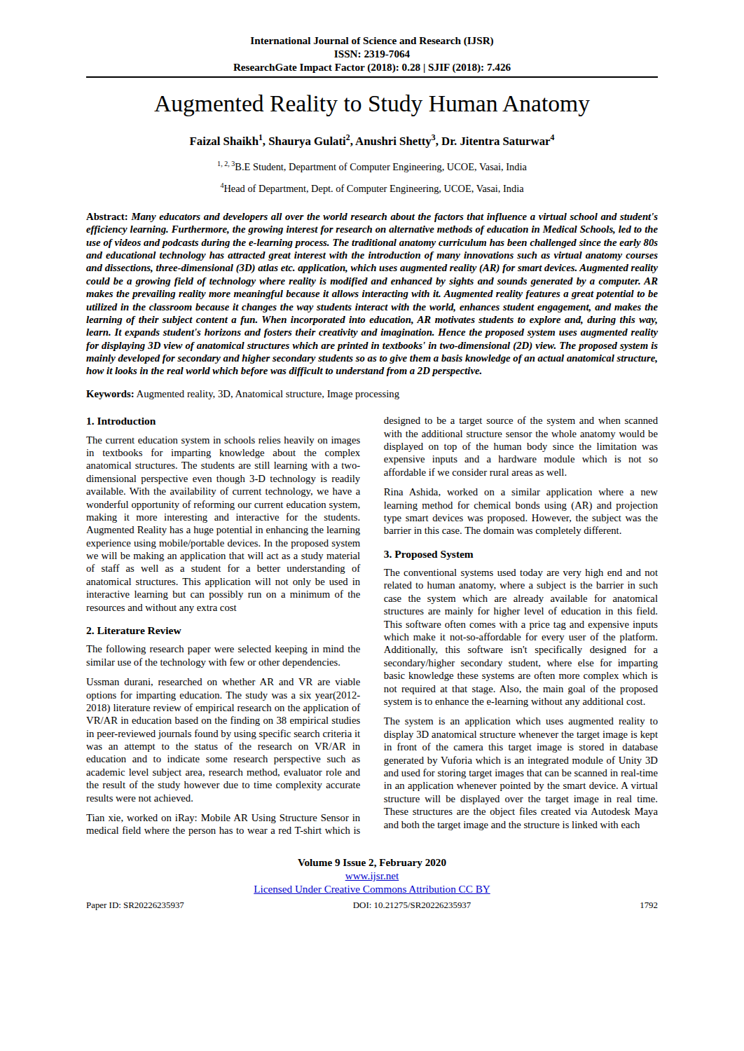International Journal of Science and Research (IJSR)
ISSN: 2319-7064
ResearchGate Impact Factor (2018): 0.28 | SJIF (2018): 7.426
Augmented Reality to Study Human Anatomy
Faizal Shaikh1, Shaurya Gulati2, Anushri Shetty3, Dr. Jitentra Saturwar4
1, 2, 3B.E Student, Department of Computer Engineering, UCOE, Vasai, India
4Head of Department, Dept. of Computer Engineering, UCOE, Vasai, India
Abstract: Many educators and developers all over the world research about the factors that influence a virtual school and student's efficiency learning. Furthermore, the growing interest for research on alternative methods of education in Medical Schools, led to the use of videos and podcasts during the e-learning process. The traditional anatomy curriculum has been challenged since the early 80s and educational technology has attracted great interest with the introduction of many innovations such as virtual anatomy courses and dissections, three-dimensional (3D) atlas etc. application, which uses augmented reality (AR) for smart devices. Augmented reality could be a growing field of technology where reality is modified and enhanced by sights and sounds generated by a computer. AR makes the prevailing reality more meaningful because it allows interacting with it. Augmented reality features a great potential to be utilized in the classroom because it changes the way students interact with the world, enhances student engagement, and makes the learning of their subject content a fun. When incorporated into education, AR motivates students to explore and, during this way, learn. It expands student's horizons and fosters their creativity and imagination. Hence the proposed system uses augmented reality for displaying 3D view of anatomical structures which are printed in textbooks' in two-dimensional (2D) view. The proposed system is mainly developed for secondary and higher secondary students so as to give them a basis knowledge of an actual anatomical structure, how it looks in the real world which before was difficult to understand from a 2D perspective.
Keywords: Augmented reality, 3D, Anatomical structure, Image processing
1. Introduction
The current education system in schools relies heavily on images in textbooks for imparting knowledge about the complex anatomical structures. The students are still learning with a two-dimensional perspective even though 3-D technology is readily available. With the availability of current technology, we have a wonderful opportunity of reforming our current education system, making it more interesting and interactive for the students. Augmented Reality has a huge potential in enhancing the learning experience using mobile/portable devices. In the proposed system we will be making an application that will act as a study material of staff as well as a student for a better understanding of anatomical structures. This application will not only be used in interactive learning but can possibly run on a minimum of the resources and without any extra cost
2. Literature Review
The following research paper were selected keeping in mind the similar use of the technology with few or other dependencies.
Ussman durani, researched on whether AR and VR are viable options for imparting education. The study was a six year(2012-2018) literature review of empirical research on the application of VR/AR in education based on the finding on 38 empirical studies in peer-reviewed journals found by using specific search criteria it was an attempt to the status of the research on VR/AR in education and to indicate some research perspective such as academic level subject area, research method, evaluator role and the result of the study however due to time complexity accurate results were not achieved.
Tian xie, worked on iRay: Mobile AR Using Structure Sensor in medical field where the person has to wear a red T-shirt which is designed to be a target source of the system and when scanned with the additional structure sensor the whole anatomy would be displayed on top of the human body since the limitation was expensive inputs and a hardware module which is not so affordable if we consider rural areas as well.
Rina Ashida, worked on a similar application where a new learning method for chemical bonds using (AR) and projection type smart devices was proposed. However, the subject was the barrier in this case. The domain was completely different.
3. Proposed System
The conventional systems used today are very high end and not related to human anatomy, where a subject is the barrier in such case the system which are already available for anatomical structures are mainly for higher level of education in this field. This software often comes with a price tag and expensive inputs which make it not-so-affordable for every user of the platform. Additionally, this software isn't specifically designed for a secondary/higher secondary student, where else for imparting basic knowledge these systems are often more complex which is not required at that stage. Also, the main goal of the proposed system is to enhance the e-learning without any additional cost.
The system is an application which uses augmented reality to display 3D anatomical structure whenever the target image is kept in front of the camera this target image is stored in database generated by Vuforia which is an integrated module of Unity 3D and used for storing target images that can be scanned in real-time in an application whenever pointed by the smart device. A virtual structure will be displayed over the target image in real time. These structures are the object files created via Autodesk Maya and both the target image and the structure is linked with each
Volume 9 Issue 2, February 2020
www.ijsr.net
Licensed Under Creative Commons Attribution CC BY
Paper ID: SR20226235937 DOI: 10.21275/SR20226235937 1792